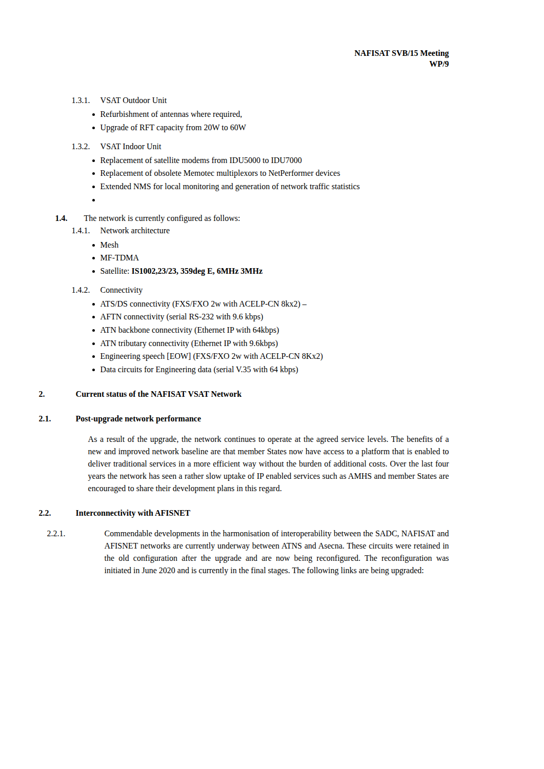NAFISAT SVB/15 Meeting
WP/9
1.3.1. VSAT Outdoor Unit
Refurbishment of antennas where required,
Upgrade of RFT capacity from 20W to 60W
1.3.2. VSAT Indoor Unit
Replacement of satellite modems from IDU5000 to IDU7000
Replacement of obsolete Memotec multiplexors to NetPerformer devices
Extended NMS for local monitoring and generation of network traffic statistics
1.4. The network is currently configured as follows:
1.4.1. Network architecture
Mesh
MF-TDMA
Satellite: IS1002,23/23, 359deg E, 6MHz 3MHz
1.4.2. Connectivity
ATS/DS connectivity (FXS/FXO 2w with ACELP-CN 8kx2) –
AFTN connectivity (serial RS-232 with 9.6 kbps)
ATN backbone connectivity (Ethernet IP with 64kbps)
ATN tributary connectivity (Ethernet IP with 9.6kbps)
Engineering speech [EOW] (FXS/FXO 2w with ACELP-CN 8Kx2)
Data circuits for Engineering data (serial V.35 with 64 kbps)
2. Current status of the NAFISAT VSAT Network
2.1. Post-upgrade network performance
As a result of the upgrade, the network continues to operate at the agreed service levels. The benefits of a new and improved network baseline are that member States now have access to a platform that is enabled to deliver traditional services in a more efficient way without the burden of additional costs. Over the last four years the network has seen a rather slow uptake of IP enabled services such as AMHS and member States are encouraged to share their development plans in this regard.
2.2. Interconnectivity with AFISNET
2.2.1. Commendable developments in the harmonisation of interoperability between the SADC, NAFISAT and AFISNET networks are currently underway between ATNS and Asecna. These circuits were retained in the old configuration after the upgrade and are now being reconfigured. The reconfiguration was initiated in June 2020 and is currently in the final stages. The following links are being upgraded: